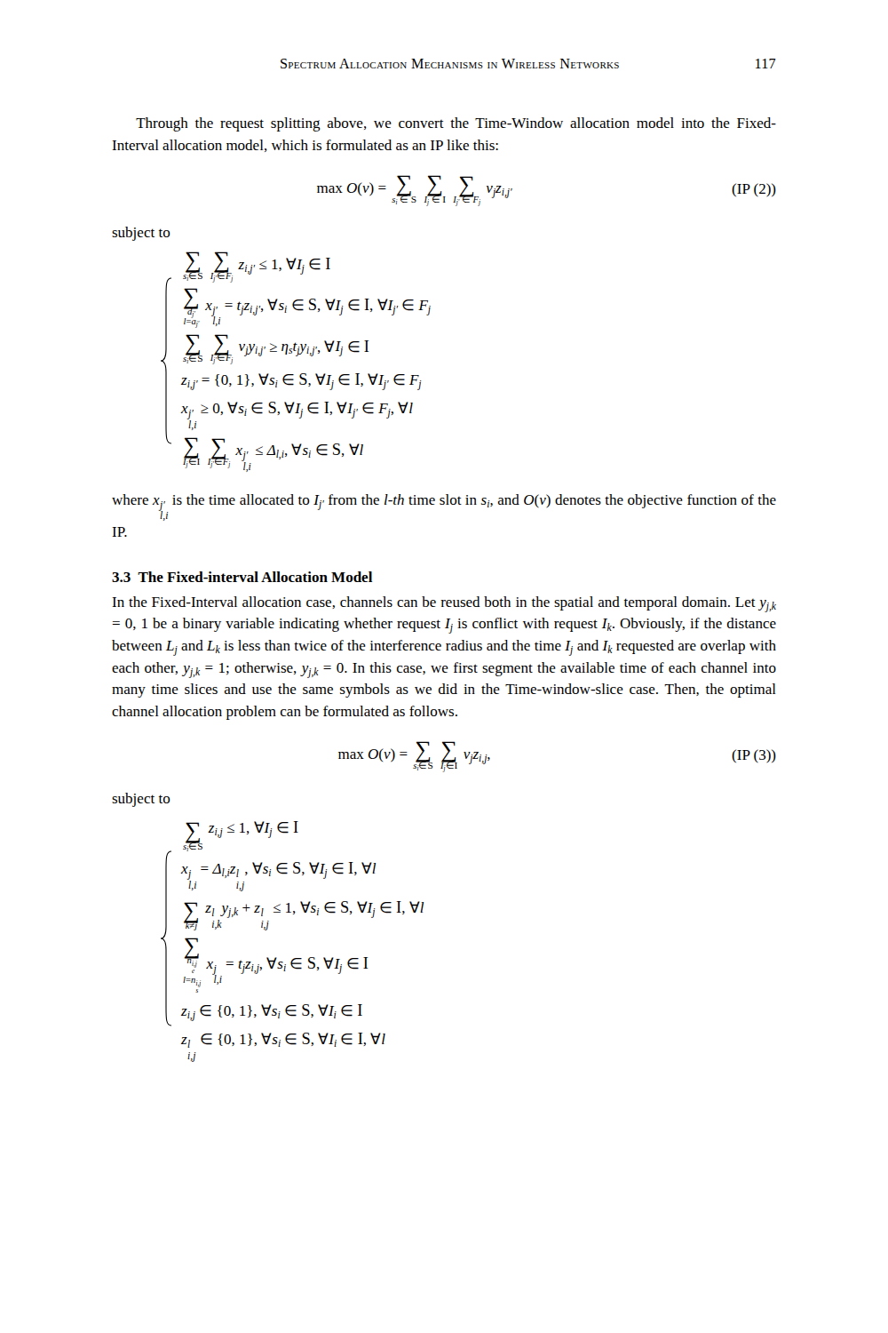Spectrum Allocation Mechanisms in Wireless Networks 117
Through the request splitting above, we convert the Time-Window allocation model into the Fixed-Interval allocation model, which is formulated as an IP like this:
max O(v) = ∑si ∈ S ∑Ij ∈ I ∑Ij′ ∈ Fj vj zi,j′
(IP (2))
subject to
∑si∈S ∑Ij′∈Fj zi,j′ ≤ 1, ∀Ij ∈ I
∑dj′l=aj′ xj′l,i = tj zi,j′, ∀si ∈ S, ∀Ij ∈ I, ∀Ij′ ∈ Fj
∑si∈S ∑Ij′∈Fj vj yi,j′ ≥ ηs tj yi,j′, ∀Ij ∈ I
zi,j′ = {0, 1}, ∀si ∈ S, ∀Ij ∈ I, ∀Ij′ ∈ Fj
xj′l,i ≥ 0, ∀si ∈ S, ∀Ij ∈ I, ∀Ij′ ∈ Fj, ∀l
∑Ij∈I ∑Ij′∈Fj xj′l,i ≤ Δl,i, ∀si ∈ S, ∀l
where xj′l,i is the time allocated to Ij′ from the l-th time slot in si, and O(v) denotes the objective function of the IP.
3.3 The Fixed-interval Allocation Model
In the Fixed-Interval allocation case, channels can be reused both in the spatial and temporal domain. Let yj,k = 0, 1 be a binary variable indicating whether request Ij is conflict with request Ik. Obviously, if the distance between Lj and Lk is less than twice of the interference radius and the time Ij and Ik requested are overlap with each other, yj,k = 1; otherwise, yj,k = 0. In this case, we first segment the available time of each channel into many time slices and use the same symbols as we did in the Time-window-slice case. Then, the optimal channel allocation problem can be formulated as follows.
max O(v) = ∑si∈S ∑Ij∈I vj zi,j,
(IP (3))
subject to
∑si∈S zi,j ≤ 1, ∀Ij ∈ I
xjl,i = Δl,i zli,j, ∀si ∈ S, ∀Ij ∈ I, ∀l
∑k≠j zli,k yj,k + zli,j ≤ 1, ∀si ∈ S, ∀Ij ∈ I, ∀l
∑ni,j e l=ni,j s xjl,i = tj zi,j, ∀si ∈ S, ∀Ij ∈ I
zi,j ∈ {0, 1}, ∀si ∈ S, ∀Ii ∈ I
zli,j ∈ {0, 1}, ∀si ∈ S, ∀Ii ∈ I, ∀l